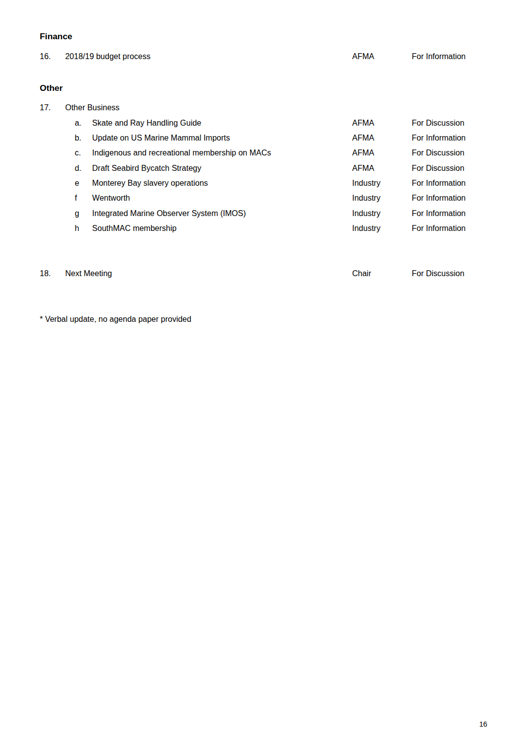Finance
| 16. | 2018/19 budget process | AFMA | For Information |
Other
| 17. | Other Business | | |
| | a. | Skate and Ray Handling Guide | AFMA | For Discussion |
| | b. | Update on US Marine Mammal Imports | AFMA | For Information |
| | c. | Indigenous and recreational membership on MACs | AFMA | For Discussion |
| | d. | Draft Seabird Bycatch Strategy | AFMA | For Discussion |
| | e | Monterey Bay slavery operations | Industry | For Information |
| | f | Wentworth | Industry | For Information |
| | g | Integrated Marine Observer System (IMOS) | Industry | For Information |
| | h | SouthMAC membership | Industry | For Information |
| 18. | Next Meeting | Chair | For Discussion |
* Verbal update, no agenda paper provided
16